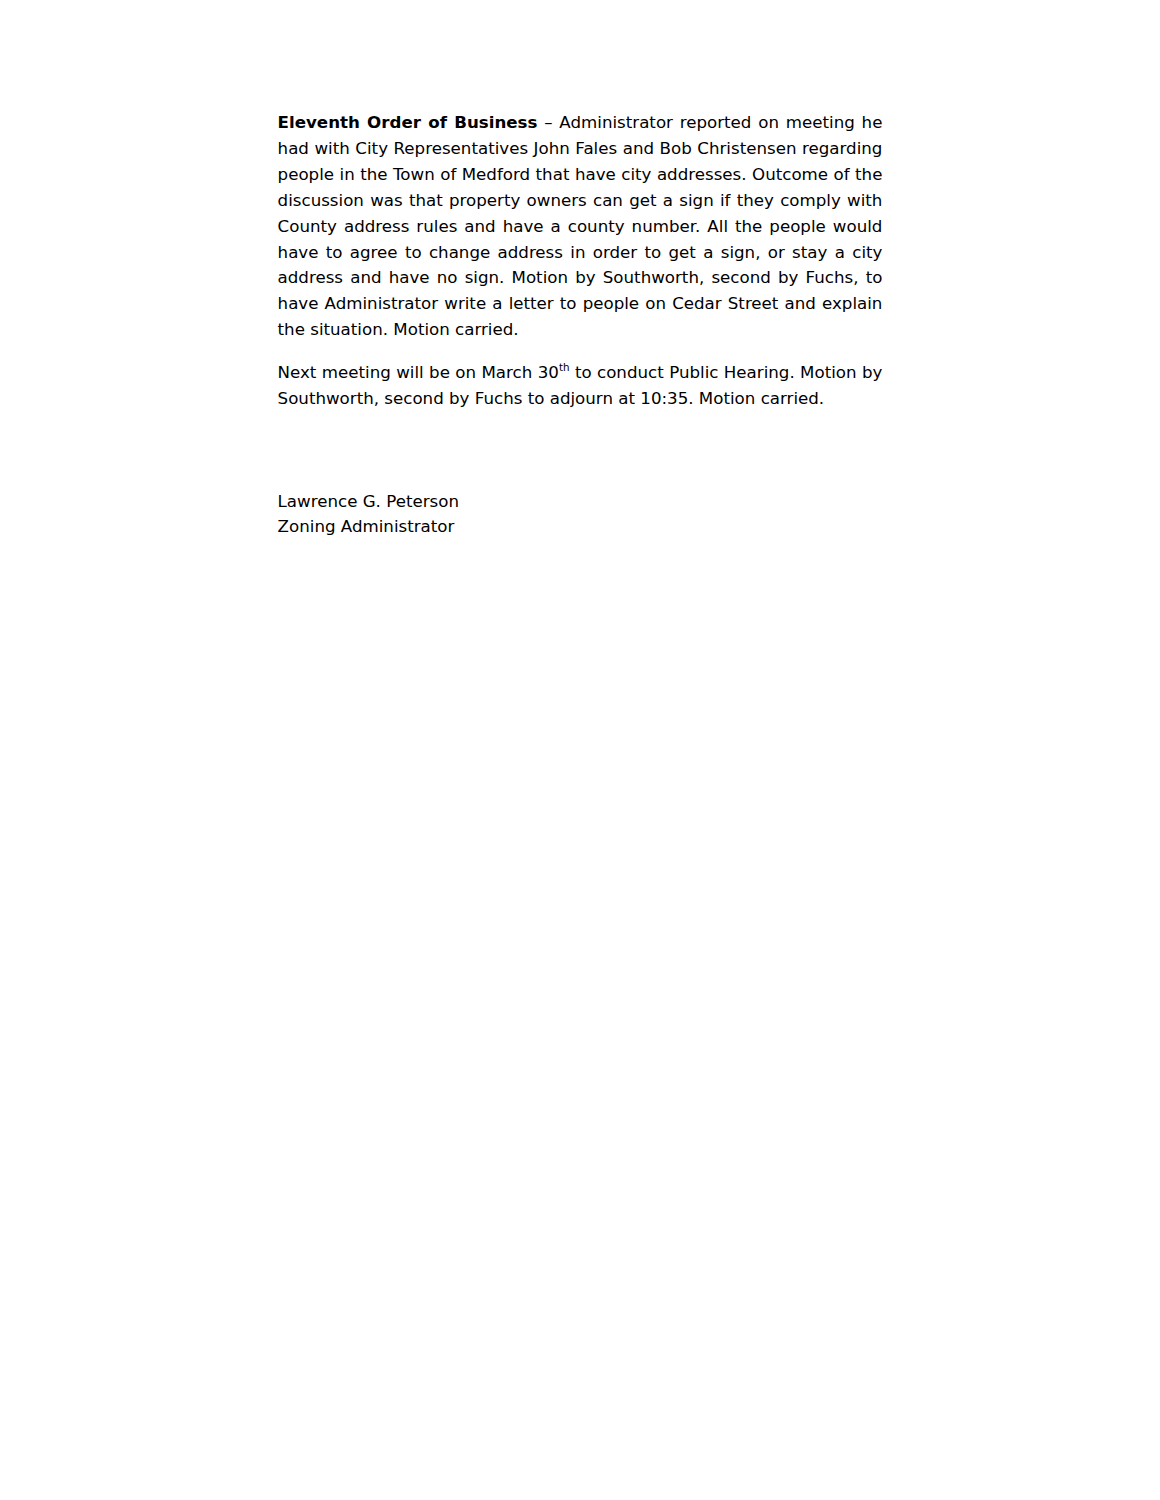Eleventh Order of Business – Administrator reported on meeting he had with City Representatives John Fales and Bob Christensen regarding people in the Town of Medford that have city addresses. Outcome of the discussion was that property owners can get a sign if they comply with County address rules and have a county number. All the people would have to agree to change address in order to get a sign, or stay a city address and have no sign. Motion by Southworth, second by Fuchs, to have Administrator write a letter to people on Cedar Street and explain the situation. Motion carried.
Next meeting will be on March 30th to conduct Public Hearing. Motion by Southworth, second by Fuchs to adjourn at 10:35. Motion carried.
Lawrence G. Peterson
Zoning Administrator